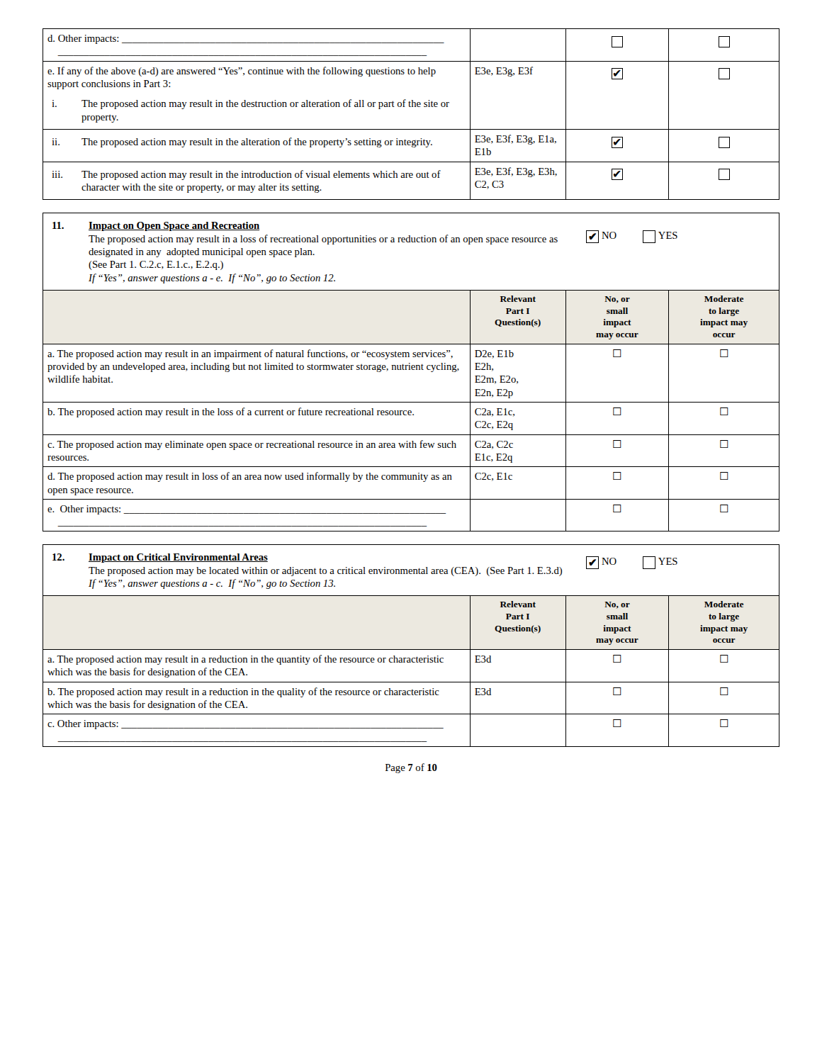| d. Other impacts: ______________________________________________________________ _______________________________________________________________________ | | | |
| e. If any of the above (a-d) are answered “Yes”, continue with the following questions to help support conclusions in Part 3: / i. / The proposed action may result in the destruction or alteration of all or part of the site or property. / | E3e, E3g, E3f | ✔ | |
| / ii. / The proposed action may result in the alteration of the property’s setting or integrity. / | E3e, E3f, E3g, E1a, E1b | ✔ | |
| / iii. / The proposed action may result in the introduction of visual elements which are out of character with the site or property, or may alter its setting. / | E3e, E3f, E3g, E3h, C2, C3 | ✔ | |
| / 11. / Impact on Open Space and Recreation The proposed action may result in a loss of recreational opportunities or a reduction of an open space resource as designated in any adopted municipal open space plan. (See Part 1. C.2.c, E.1.c., E.2.q.) If “Yes”, answer questions a - e. If “No”, go to Section 12. / ✔ NO YES / |
| | Relevant Part I Question(s) | No, or small impact may occur | Moderate to large impact may occur |
| a. The proposed action may result in an impairment of natural functions, or “ecosystem services”, provided by an undeveloped area, including but not limited to stormwater storage, nutrient cycling, wildlife habitat. | D2e, E1b E2h, E2m, E2o, E2n, E2p | ☐ | ☐ |
| b. The proposed action may result in the loss of a current or future recreational resource. | C2a, E1c, C2c, E2q | ☐ | ☐ |
| c. The proposed action may eliminate open space or recreational resource in an area with few such resources. | C2a, C2c E1c, E2q | ☐ | ☐ |
| d. The proposed action may result in loss of an area now used informally by the community as an open space resource. | C2c, E1c | ☐ | ☐ |
| e. Other impacts: ______________________________________________________________ _______________________________________________________________________ | | ☐ | ☐ |
| / 12. / Impact on Critical Environmental Areas The proposed action may be located within or adjacent to a critical environmental area (CEA). (See Part 1. E.3.d) If “Yes”, answer questions a - c. If “No”, go to Section 13. / ✔ NO YES / |
| | Relevant Part I Question(s) | No, or small impact may occur | Moderate to large impact may occur |
| a. The proposed action may result in a reduction in the quantity of the resource or characteristic which was the basis for designation of the CEA. | E3d | ☐ | ☐ |
| b. The proposed action may result in a reduction in the quality of the resource or characteristic which was the basis for designation of the CEA. | E3d | ☐ | ☐ |
| c. Other impacts: ______________________________________________________________ _______________________________________________________________________ | | ☐ | ☐ |
Page 7 of 10